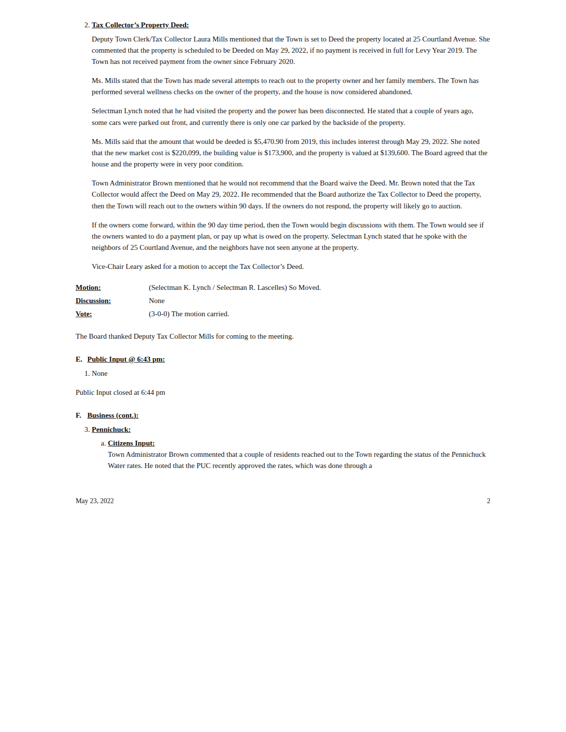Tax Collector’s Property Deed:
Deputy Town Clerk/Tax Collector Laura Mills mentioned that the Town is set to Deed the property located at 25 Courtland Avenue. She commented that the property is scheduled to be Deeded on May 29, 2022, if no payment is received in full for Levy Year 2019. The Town has not received payment from the owner since February 2020.
Ms. Mills stated that the Town has made several attempts to reach out to the property owner and her family members. The Town has performed several wellness checks on the owner of the property, and the house is now considered abandoned.
Selectman Lynch noted that he had visited the property and the power has been disconnected. He stated that a couple of years ago, some cars were parked out front, and currently there is only one car parked by the backside of the property.
Ms. Mills said that the amount that would be deeded is $5,470.90 from 2019, this includes interest through May 29, 2022. She noted that the new market cost is $220,099, the building value is $173,900, and the property is valued at $139,600. The Board agreed that the house and the property were in very poor condition.
Town Administrator Brown mentioned that he would not recommend that the Board waive the Deed. Mr. Brown noted that the Tax Collector would affect the Deed on May 29, 2022. He recommended that the Board authorize the Tax Collector to Deed the property, then the Town will reach out to the owners within 90 days. If the owners do not respond, the property will likely go to auction.
If the owners come forward, within the 90 day time period, then the Town would begin discussions with them. The Town would see if the owners wanted to do a payment plan, or pay up what is owed on the property. Selectman Lynch stated that he spoke with the neighbors of 25 Courtland Avenue, and the neighbors have not seen anyone at the property.
Vice-Chair Leary asked for a motion to accept the Tax Collector’s Deed.
| Motion: | (Selectman K. Lynch / Selectman R. Lascelles) So Moved. |
| Discussion: | None |
| Vote: | (3-0-0) The motion carried. |
The Board thanked Deputy Tax Collector Mills for coming to the meeting.
E. Public Input @ 6:43 pm:
None
Public Input closed at 6:44 pm
F. Business (cont.):
Pennichuck:
Citizens Input:
Town Administrator Brown commented that a couple of residents reached out to the Town regarding the status of the Pennichuck Water rates. He noted that the PUC recently approved the rates, which was done through a
May 23, 2022 2